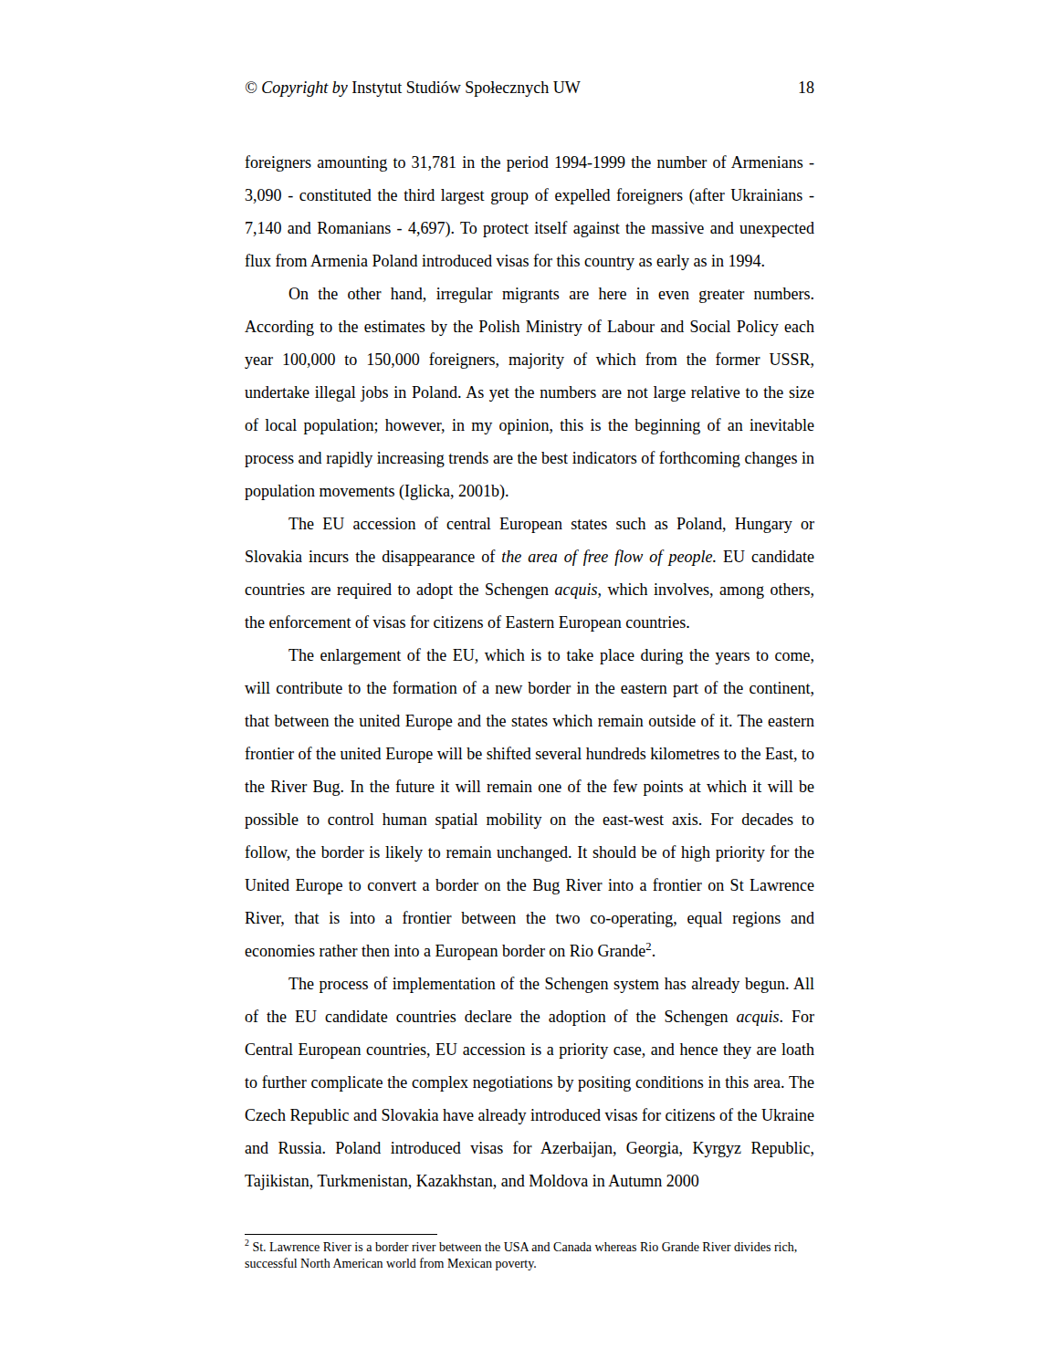© Copyright by Instytut Studiów Społecznych UW
18
foreigners amounting to 31,781 in the period 1994-1999 the number of Armenians - 3,090 - constituted the third largest group of expelled foreigners (after Ukrainians - 7,140 and Romanians - 4,697). To protect itself against the massive and unexpected flux from Armenia Poland introduced visas for this country as early as in 1994.
On the other hand, irregular migrants are here in even greater numbers. According to the estimates by the Polish Ministry of Labour and Social Policy each year 100,000 to 150,000 foreigners, majority of which from the former USSR, undertake illegal jobs in Poland. As yet the numbers are not large relative to the size of local population; however, in my opinion, this is the beginning of an inevitable process and rapidly increasing trends are the best indicators of forthcoming changes in population movements (Iglicka, 2001b).
The EU accession of central European states such as Poland, Hungary or Slovakia incurs the disappearance of the area of free flow of people. EU candidate countries are required to adopt the Schengen acquis, which involves, among others, the enforcement of visas for citizens of Eastern European countries.
The enlargement of the EU, which is to take place during the years to come, will contribute to the formation of a new border in the eastern part of the continent, that between the united Europe and the states which remain outside of it. The eastern frontier of the united Europe will be shifted several hundreds kilometres to the East, to the River Bug. In the future it will remain one of the few points at which it will be possible to control human spatial mobility on the east-west axis. For decades to follow, the border is likely to remain unchanged. It should be of high priority for the United Europe to convert a border on the Bug River into a frontier on St Lawrence River, that is into a frontier between the two co-operating, equal regions and economies rather then into a European border on Rio Grande2.
The process of implementation of the Schengen system has already begun. All of the EU candidate countries declare the adoption of the Schengen acquis. For Central European countries, EU accession is a priority case, and hence they are loath to further complicate the complex negotiations by positing conditions in this area. The Czech Republic and Slovakia have already introduced visas for citizens of the Ukraine and Russia. Poland introduced visas for Azerbaijan, Georgia, Kyrgyz Republic, Tajikistan, Turkmenistan, Kazakhstan, and Moldova in Autumn 2000
2 St. Lawrence River is a border river between the USA and Canada whereas Rio Grande River divides rich, successful North American world from Mexican poverty.